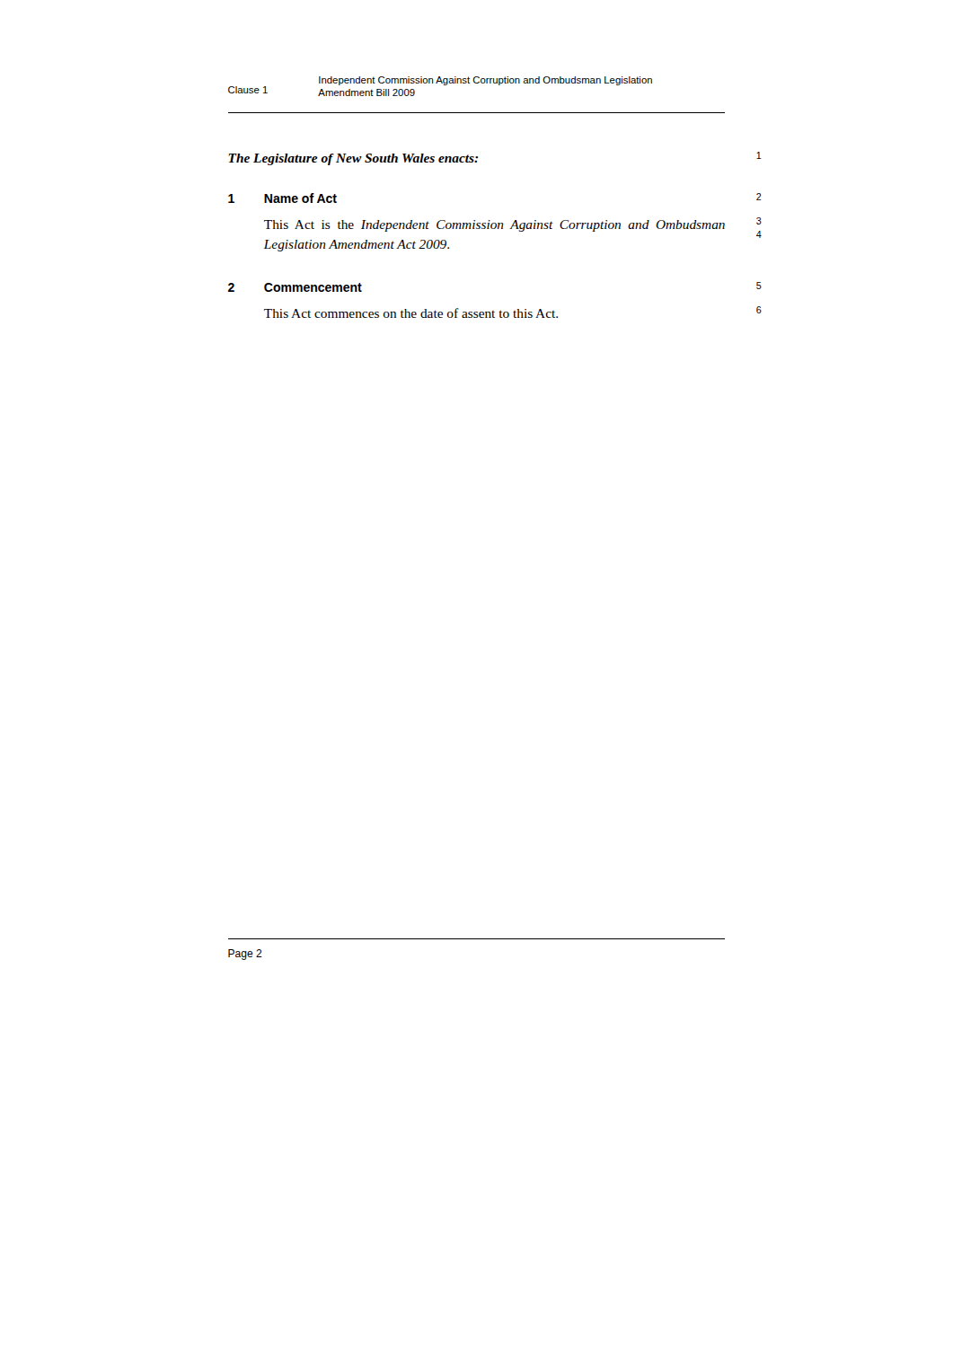Clause 1
Independent Commission Against Corruption and Ombudsman Legislation
Amendment Bill 2009
The Legislature of New South Wales enacts: 1
1 Name of Act 2
3 4 This Act is the Independent Commission Against Corruption and Ombudsman Legislation Amendment Act 2009.
2 Commencement 5
6 This Act commences on the date of assent to this Act.
Page 2